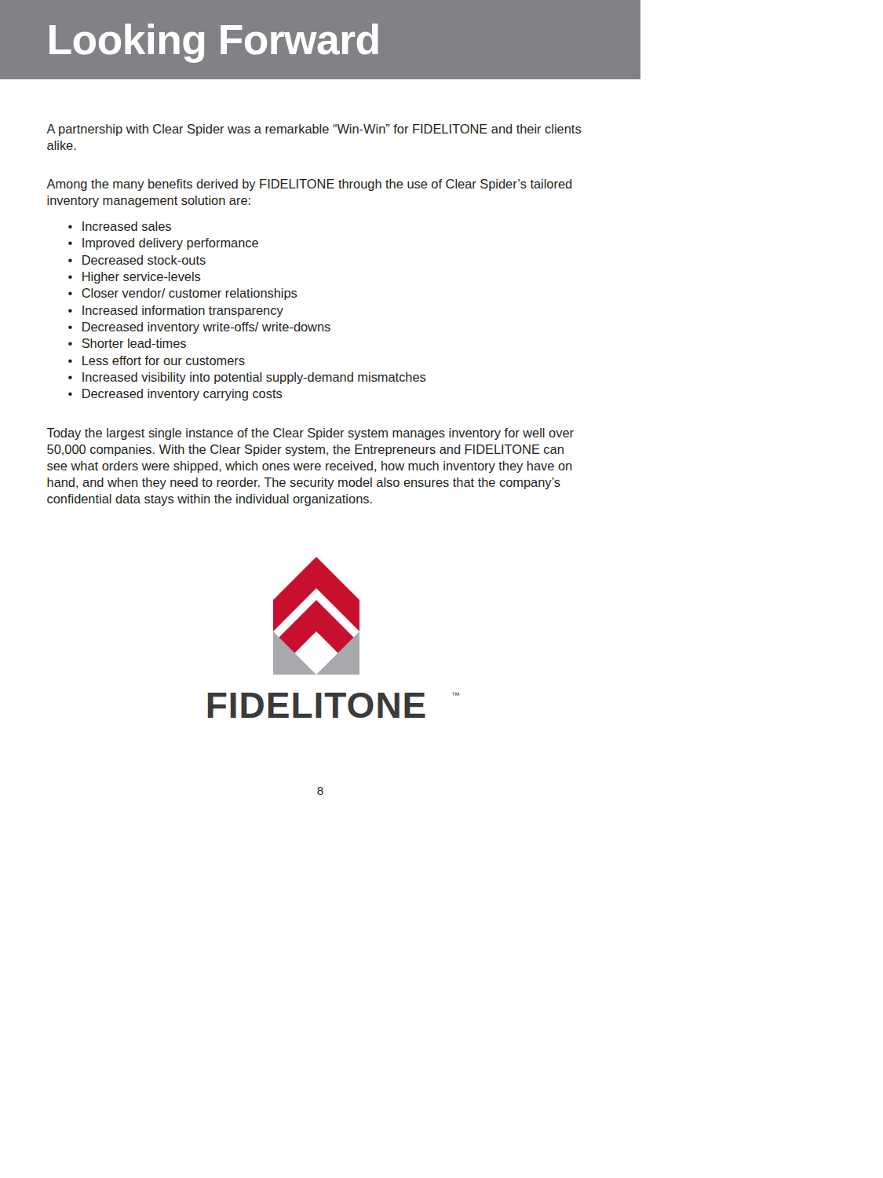Looking Forward
A partnership with Clear Spider was a remarkable “Win-Win” for FIDELITONE and their clients alike.
Among the many benefits derived by FIDELITONE through the use of Clear Spider’s tailored inventory management solution are:
Increased sales
Improved delivery performance
Decreased stock-outs
Higher service-levels
Closer vendor/ customer relationships
Increased information transparency
Decreased inventory write-offs/ write-downs
Shorter lead-times
Less effort for our customers
Increased visibility into potential supply-demand mismatches
Decreased inventory carrying costs
Today the largest single instance of the Clear Spider system manages inventory for well over 50,000 companies. With the Clear Spider system, the Entrepreneurs and FIDELITONE can see what orders were shipped, which ones were received, how much inventory they have on hand, and when they need to reorder. The security model also ensures that the company’s confidential data stays within the individual organizations.
FIDELITONE ™
8